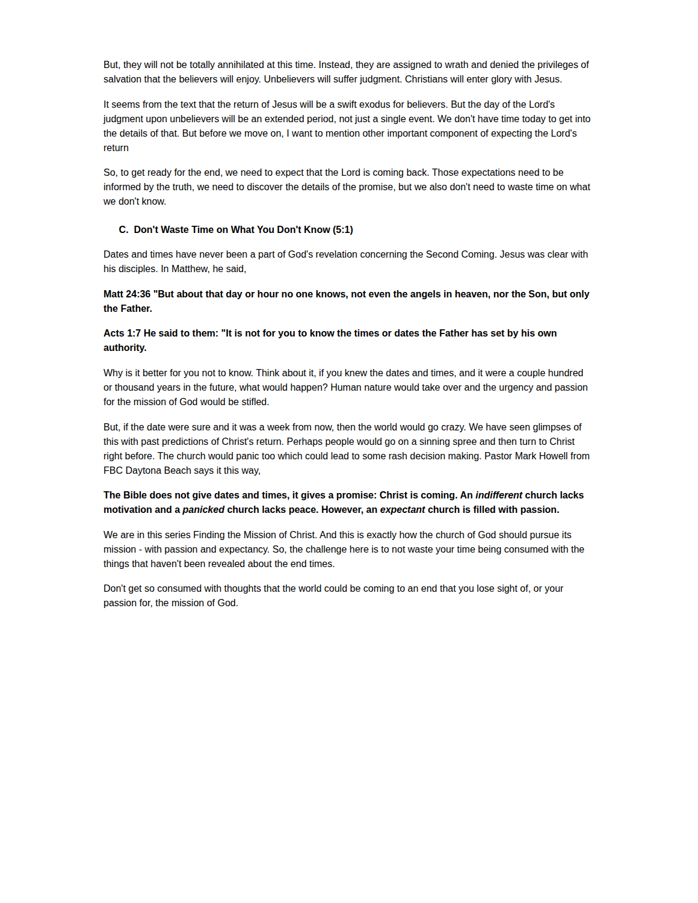But, they will not be totally annihilated at this time. Instead, they are assigned to wrath and denied the privileges of salvation that the believers will enjoy. Unbelievers will suffer judgment. Christians will enter glory with Jesus.
It seems from the text that the return of Jesus will be a swift exodus for believers. But the day of the Lord's judgment upon unbelievers will be an extended period, not just a single event. We don't have time today to get into the details of that. But before we move on, I want to mention other important component of expecting the Lord's return
So, to get ready for the end, we need to expect that the Lord is coming back. Those expectations need to be informed by the truth, we need to discover the details of the promise, but we also don't need to waste time on what we don't know.
C. Don't Waste Time on What You Don't Know (5:1)
Dates and times have never been a part of God's revelation concerning the Second Coming. Jesus was clear with his disciples. In Matthew, he said,
Matt 24:36 "But about that day or hour no one knows, not even the angels in heaven, nor the Son, but only the Father.
Acts 1:7 He said to them: "It is not for you to know the times or dates the Father has set by his own authority.
Why is it better for you not to know. Think about it, if you knew the dates and times, and it were a couple hundred or thousand years in the future, what would happen? Human nature would take over and the urgency and passion for the mission of God would be stifled.
But, if the date were sure and it was a week from now, then the world would go crazy. We have seen glimpses of this with past predictions of Christ's return. Perhaps people would go on a sinning spree and then turn to Christ right before. The church would panic too which could lead to some rash decision making. Pastor Mark Howell from FBC Daytona Beach says it this way,
The Bible does not give dates and times, it gives a promise: Christ is coming. An indifferent church lacks motivation and a panicked church lacks peace. However, an expectant church is filled with passion.
We are in this series Finding the Mission of Christ. And this is exactly how the church of God should pursue its mission - with passion and expectancy. So, the challenge here is to not waste your time being consumed with the things that haven't been revealed about the end times.
Don't get so consumed with thoughts that the world could be coming to an end that you lose sight of, or your passion for, the mission of God.